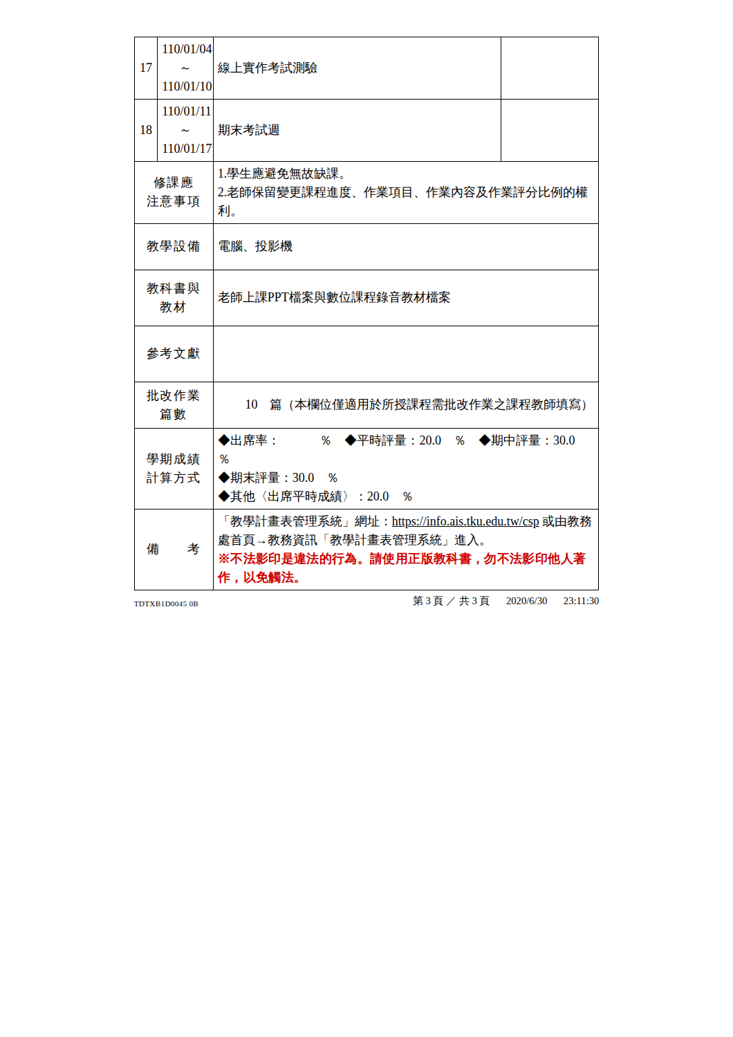| 17 | 110/01/04～ 110/01/10 | 線上實作考試測驗 | |
| 18 | 110/01/11～ 110/01/17 | 期末考試週 | |
| 修課應 注意事項 | 1.學生應避免無故缺課。 2.老師保留變更課程進度、作業項目、作業內容及作業評分比例的權利。 |
| 教學設備 | 電腦、投影機 |
| 教科書與 教材 | 老師上課PPT檔案與數位課程錄音教材檔案 |
| 參考文獻 | |
| 批改作業 篇數 | 10 篇（本欄位僅適用於所授課程需批改作業之課程教師填寫） |
| 學期成績 計算方式 | ◆出席率： ％ ◆平時評量：20.0 ％ ◆期中評量：30.0 ％ ◆期末評量：30.0 ％ ◆其他〈出席平時成績〉：20.0 ％ |
| 備 考 | 「教學計畫表管理系統」網址： https://info.ais.tku.edu.tw/csp 或由教務處首頁→教務資訊「教學計畫表管理系統」進入。 ※不法影印是違法的行為。請使用正版教科書，勿不法影印他人著作，以免觸法。 |
TDTXB1D0045 0B
第 3 頁 ／ 共 3 頁2020/6/3023:11:30